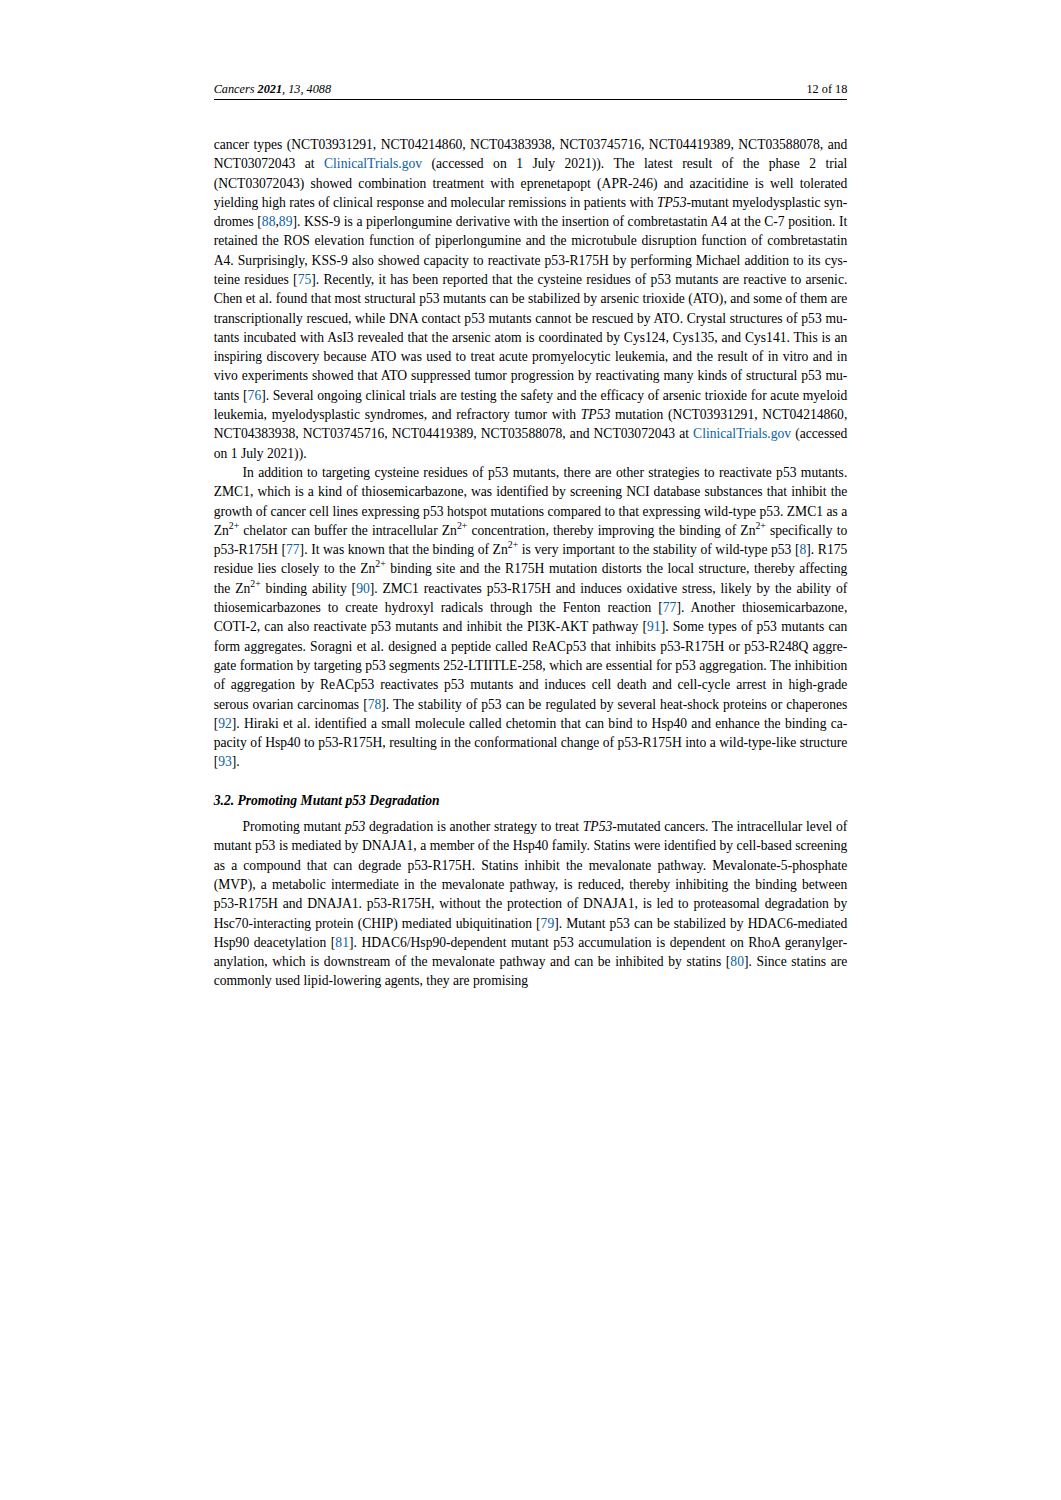Cancers 2021, 13, 4088 12 of 18
cancer types (NCT03931291, NCT04214860, NCT04383938, NCT03745716, NCT04419389, NCT03588078, and NCT03072043 at ClinicalTrials.gov (accessed on 1 July 2021)). The latest result of the phase 2 trial (NCT03072043) showed combination treatment with eprenetapopt (APR-246) and azacitidine is well tolerated yielding high rates of clinical response and molecular remissions in patients with TP53-mutant myelodysplastic syndromes [88,89]. KSS-9 is a piperlongumine derivative with the insertion of combretastatin A4 at the C-7 position. It retained the ROS elevation function of piperlongumine and the microtubule disruption function of combretastatin A4. Surprisingly, KSS-9 also showed capacity to reactivate p53-R175H by performing Michael addition to its cysteine residues [75]. Recently, it has been reported that the cysteine residues of p53 mutants are reactive to arsenic. Chen et al. found that most structural p53 mutants can be stabilized by arsenic trioxide (ATO), and some of them are transcriptionally rescued, while DNA contact p53 mutants cannot be rescued by ATO. Crystal structures of p53 mutants incubated with AsI3 revealed that the arsenic atom is coordinated by Cys124, Cys135, and Cys141. This is an inspiring discovery because ATO was used to treat acute promyelocytic leukemia, and the result of in vitro and in vivo experiments showed that ATO suppressed tumor progression by reactivating many kinds of structural p53 mutants [76]. Several ongoing clinical trials are testing the safety and the efficacy of arsenic trioxide for acute myeloid leukemia, myelodysplastic syndromes, and refractory tumor with TP53 mutation (NCT03931291, NCT04214860, NCT04383938, NCT03745716, NCT04419389, NCT03588078, and NCT03072043 at ClinicalTrials.gov (accessed on 1 July 2021)).
In addition to targeting cysteine residues of p53 mutants, there are other strategies to reactivate p53 mutants. ZMC1, which is a kind of thiosemicarbazone, was identified by screening NCI database substances that inhibit the growth of cancer cell lines expressing p53 hotspot mutations compared to that expressing wild-type p53. ZMC1 as a Zn2+ chelator can buffer the intracellular Zn2+ concentration, thereby improving the binding of Zn2+ specifically to p53-R175H [77]. It was known that the binding of Zn2+ is very important to the stability of wild-type p53 [8]. R175 residue lies closely to the Zn2+ binding site and the R175H mutation distorts the local structure, thereby affecting the Zn2+ binding ability [90]. ZMC1 reactivates p53-R175H and induces oxidative stress, likely by the ability of thiosemicarbazones to create hydroxyl radicals through the Fenton reaction [77]. Another thiosemicarbazone, COTI-2, can also reactivate p53 mutants and inhibit the PI3K-AKT pathway [91]. Some types of p53 mutants can form aggregates. Soragni et al. designed a peptide called ReACp53 that inhibits p53-R175H or p53-R248Q aggregate formation by targeting p53 segments 252-LTIITLE-258, which are essential for p53 aggregation. The inhibition of aggregation by ReACp53 reactivates p53 mutants and induces cell death and cell-cycle arrest in high-grade serous ovarian carcinomas [78]. The stability of p53 can be regulated by several heat-shock proteins or chaperones [92]. Hiraki et al. identified a small molecule called chetomin that can bind to Hsp40 and enhance the binding capacity of Hsp40 to p53-R175H, resulting in the conformational change of p53-R175H into a wild-type-like structure [93].
3.2. Promoting Mutant p53 Degradation
Promoting mutant p53 degradation is another strategy to treat TP53-mutated cancers. The intracellular level of mutant p53 is mediated by DNAJA1, a member of the Hsp40 family. Statins were identified by cell-based screening as a compound that can degrade p53-R175H. Statins inhibit the mevalonate pathway. Mevalonate-5-phosphate (MVP), a metabolic intermediate in the mevalonate pathway, is reduced, thereby inhibiting the binding between p53-R175H and DNAJA1. p53-R175H, without the protection of DNAJA1, is led to proteasomal degradation by Hsc70-interacting protein (CHIP) mediated ubiquitination [79]. Mutant p53 can be stabilized by HDAC6-mediated Hsp90 deacetylation [81]. HDAC6/Hsp90-dependent mutant p53 accumulation is dependent on RhoA geranylgeranylation, which is downstream of the mevalonate pathway and can be inhibited by statins [80]. Since statins are commonly used lipid-lowering agents, they are promising